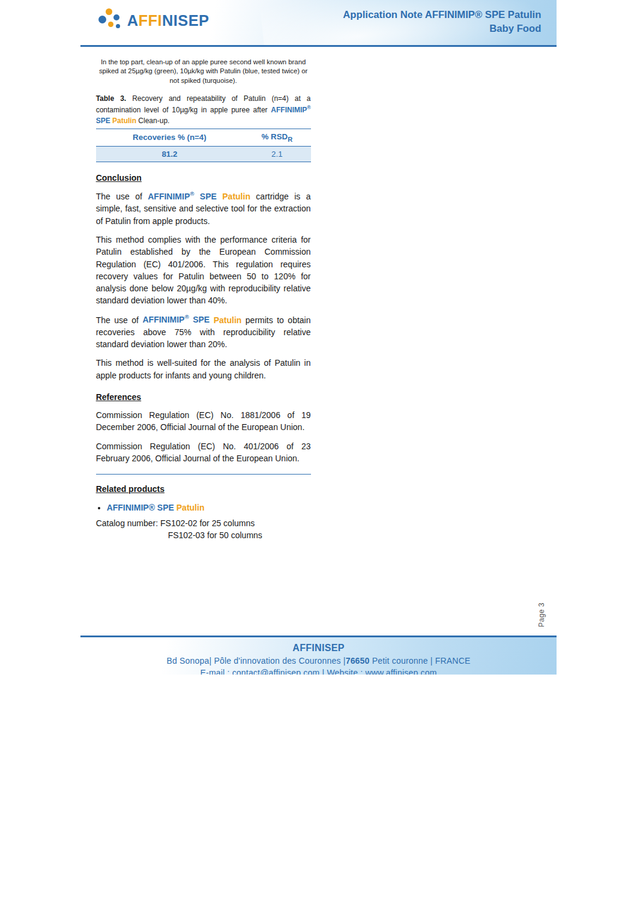AFFINISEP
Application Note AFFINIMIP® SPE Patulin
Baby Food
In the top part, clean-up of an apple puree second well known brand spiked at 25µg/kg (green), 10µk/kg with Patulin (blue, tested twice) or not spiked (turquoise).
Table 3. Recovery and repeatability of Patulin (n=4) at a contamination level of 10µg/kg in apple puree after AFFINIMIP® SPE Patulin Clean-up.
| Recoveries % (n=4) | % RSD R |
| --- | --- |
| 81.2 | 2.1 |
Conclusion
The use of AFFINIMIP® SPE Patulin cartridge is a simple, fast, sensitive and selective tool for the extraction of Patulin from apple products.
This method complies with the performance criteria for Patulin established by the European Commission Regulation (EC) 401/2006. This regulation requires recovery values for Patulin between 50 to 120% for analysis done below 20µg/kg with reproducibility relative standard deviation lower than 40%.
The use of AFFINIMIP® SPE Patulin permits to obtain recoveries above 75% with reproducibility relative standard deviation lower than 20%.
This method is well-suited for the analysis of Patulin in apple products for infants and young children.
References
Commission Regulation (EC) No. 1881/2006 of 19 December 2006, Official Journal of the European Union.
Commission Regulation (EC) No. 401/2006 of 23 February 2006, Official Journal of the European Union.
Related products
AFFINIMIP® SPE Patulin
Catalog number: FS102-02 for 25 columns
FS102-03 for 50 columns
Page 3
AFFINISEP
Bd Sonopa| Pôle d'innovation des Couronnes |76650 Petit couronne | FRANCE
E-mail : contact@affinisep.com | Website : www.affinisep.com